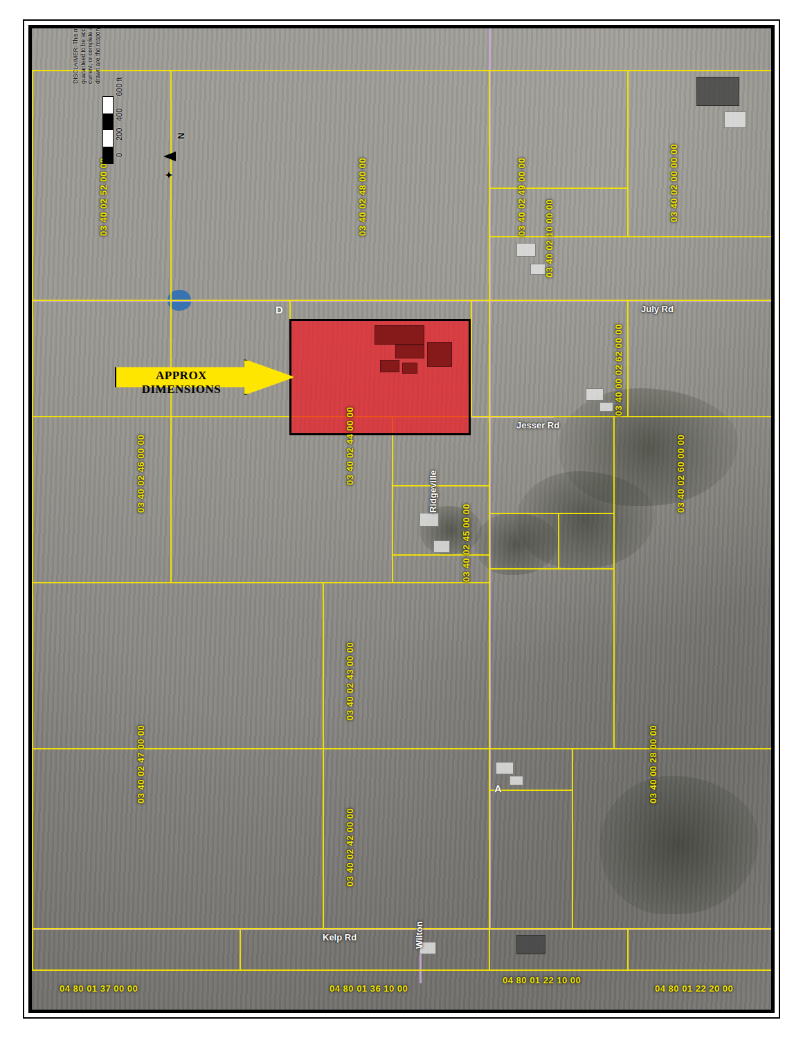APPROX DIMENSIONS
03 40 02 52 00 00
03 40 02 48 00 00
03 40 02 49 00 00
03 40 02 10 00 00
03 40 02 00 00 00
03 40 00 02 62 00 00
03 40 02 46 00 00
03 40 02 44 00 00
03 40 02 45 00 00
03 40 02 60 00 00
03 40 02 43 00 00
03 40 02 47 00 00
03 40 02 42 00 00
03 40 00 28 00 00
04 80 01 37 00 00
04 80 01 36 10 00
04 80 01 22 10 00
04 80 01 22 20 00
July Rd
Jesser Rd
Ridgeville
Kelp Rd
Wilton
D
A
0 200 400 600 ft
N
✦
DISCLAIMER: This map is not guaranteed to be accurate, correct, current, or complete and conclusions drawn are the responsibility of the user.